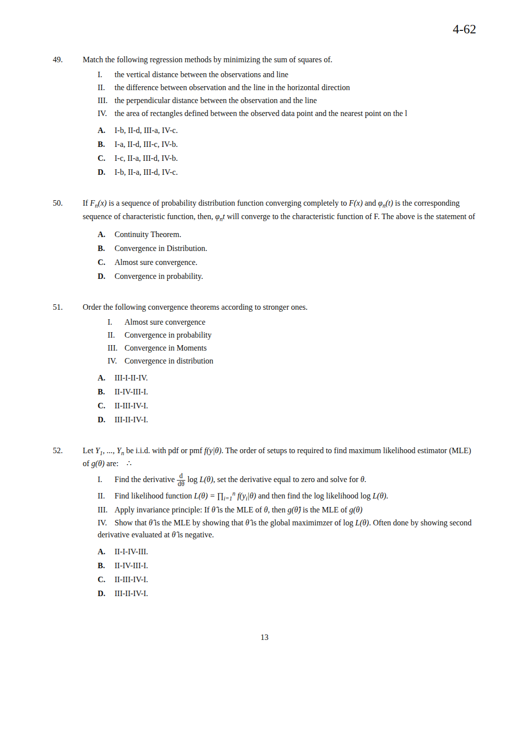4-62
49.
Match the following regression methods by minimizing the sum of squares of.
I. the vertical distance between the observations and line
II. the difference between observation and the line in the horizontal direction
III. the perpendicular distance between the observation and the line
IV. the area of rectangles defined between the observed data point and the nearest point on the l
A. I-b, II-d, III-a, IV-c.
B. I-a, II-d, III-c, IV-b.
C. I-c, II-a, III-d, IV-b.
D. I-b, II-a, III-d, IV-c.
50.
If Fn(x) is a sequence of probability distribution function converging completely to F(x) and φn(t) is the corresponding sequence of characteristic function, then, φnt will converge to the characteristic function of F. The above is the statement of
A. Continuity Theorem.
B. Convergence in Distribution.
C. Almost sure convergence.
D. Convergence in probability.
51.
Order the following convergence theorems according to stronger ones.
I. Almost sure convergence
II. Convergence in probability
III. Convergence in Moments
IV. Convergence in distribution
A. III-I-II-IV.
B. II-IV-III-I.
C. II-III-IV-I.
D. III-II-IV-I.
52.
Let Y1, ..., Yn be i.i.d. with pdf or pmf f(y|θ). The order of setups to required to find maximum likelihood estimator (MLE) of g(θ) are: ∴
I. Find the derivative ddθ log L(θ), set the derivative equal to zero and solve for θ.
II. Find likelihood function L(θ) = ∏i=1n f(yi|θ) and then find the log likelihood log L(θ).
III. Apply invariance principle: If θ̂ is the MLE of θ, then g(θ̂) is the MLE of g(θ)
IV. Show that θ̂ is the MLE by showing that θ̂ is the global maximimzer of log L(θ). Often done by showing second derivative evaluated at θ̂ is negative.
A. II-I-IV-III.
B. II-IV-III-I.
C. II-III-IV-I.
D. III-II-IV-I.
13